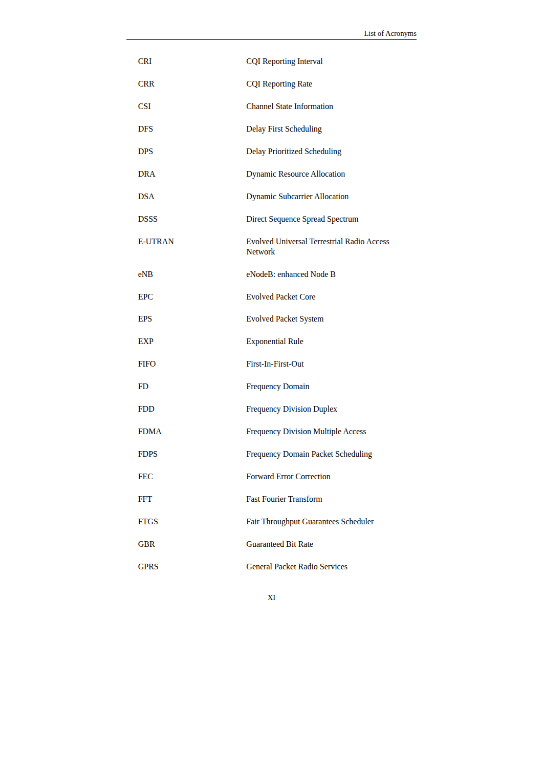List of Acronyms
CRI CQI Reporting Interval
CRR CQI Reporting Rate
CSI Channel State Information
DFS Delay First Scheduling
DPS Delay Prioritized Scheduling
DRA Dynamic Resource Allocation
DSA Dynamic Subcarrier Allocation
DSSS Direct Sequence Spread Spectrum
E-UTRAN Evolved Universal Terrestrial Radio Access Network
eNB eNodeB: enhanced Node B
EPC Evolved Packet Core
EPS Evolved Packet System
EXP Exponential Rule
FIFO First-In-First-Out
FD Frequency Domain
FDD Frequency Division Duplex
FDMA Frequency Division Multiple Access
FDPS Frequency Domain Packet Scheduling
FEC Forward Error Correction
FFT Fast Fourier Transform
FTGS Fair Throughput Guarantees Scheduler
GBR Guaranteed Bit Rate
GPRS General Packet Radio Services
XI